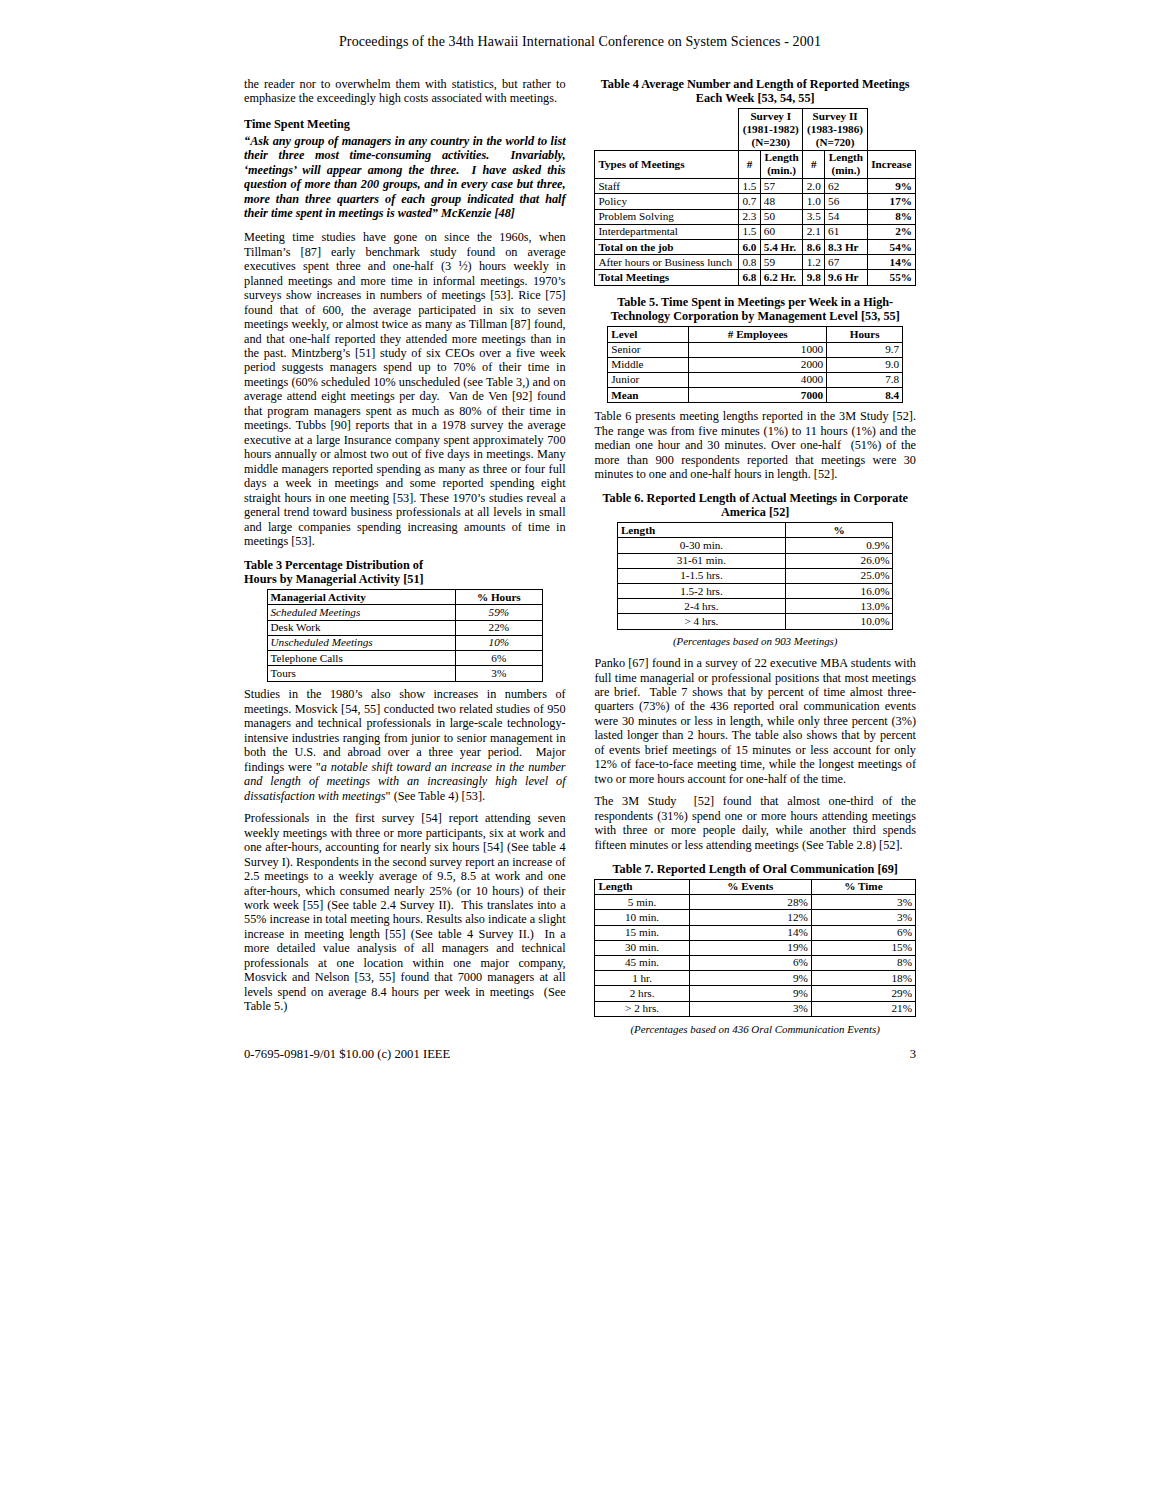Proceedings of the 34th Hawaii International Conference on System Sciences - 2001
the reader nor to overwhelm them with statistics, but rather to emphasize the exceedingly high costs associated with meetings.
Time Spent Meeting
“Ask any group of managers in any country in the world to list their three most time-consuming activities. Invariably, ‘meetings’ will appear among the three. I have asked this question of more than 200 groups, and in every case but three, more than three quarters of each group indicated that half their time spent in meetings is wasted” McKenzie [48]
Meeting time studies have gone on since the 1960s, when Tillman’s [87] early benchmark study found on average executives spent three and one-half (3 ½) hours weekly in planned meetings and more time in informal meetings. 1970’s surveys show increases in numbers of meetings [53]. Rice [75] found that of 600, the average participated in six to seven meetings weekly, or almost twice as many as Tillman [87] found, and that one-half reported they attended more meetings than in the past. Mintzberg’s [51] study of six CEOs over a five week period suggests managers spend up to 70% of their time in meetings (60% scheduled 10% unscheduled (see Table 3,) and on average attend eight meetings per day. Van de Ven [92] found that program managers spent as much as 80% of their time in meetings. Tubbs [90] reports that in a 1978 survey the average executive at a large Insurance company spent approximately 700 hours annually or almost two out of five days in meetings. Many middle managers reported spending as many as three or four full days a week in meetings and some reported spending eight straight hours in one meeting [53]. These 1970’s studies reveal a general trend toward business professionals at all levels in small and large companies spending increasing amounts of time in meetings [53].
Table 3 Percentage Distribution of
Hours by Managerial Activity [51]
| Managerial Activity | % Hours |
| --- | --- |
| Scheduled Meetings | 59% |
| Desk Work | 22% |
| Unscheduled Meetings | 10% |
| Telephone Calls | 6% |
| Tours | 3% |
Studies in the 1980’s also show increases in numbers of meetings. Mosvick [54, 55] conducted two related studies of 950 managers and technical professionals in large-scale technology-intensive industries ranging from junior to senior management in both the U.S. and abroad over a three year period. Major findings were "a notable shift toward an increase in the number and length of meetings with an increasingly high level of dissatisfaction with meetings" (See Table 4) [53].
Professionals in the first survey [54] report attending seven weekly meetings with three or more participants, six at work and one after-hours, accounting for nearly six hours [54] (See table 4 Survey I). Respondents in the second survey report an increase of 2.5 meetings to a weekly average of 9.5, 8.5 at work and one after-hours, which consumed nearly 25% (or 10 hours) of their work week [55] (See table 2.4 Survey II). This translates into a 55% increase in total meeting hours. Results also indicate a slight increase in meeting length [55] (See table 4 Survey II.) In a more detailed value analysis of all managers and technical professionals at one location within one major company, Mosvick and Nelson [53, 55] found that 7000 managers at all levels spend on average 8.4 hours per week in meetings (See Table 5.)
Table 4 Average Number and Length of Reported Meetings
Each Week [53, 54, 55]
| | Survey I (1981-1982) (N=230) | Survey II (1983-1986) (N=720) | |
| Types of Meetings | # | Length (min.) | # | Length (min.) | Increase |
| Staff | 1.5 | 57 | 2.0 | 62 | 9% |
| Policy | 0.7 | 48 | 1.0 | 56 | 17% |
| Problem Solving | 2.3 | 50 | 3.5 | 54 | 8% |
| Interdepartmental | 1.5 | 60 | 2.1 | 61 | 2% |
| Total on the job | 6.0 | 5.4 Hr. | 8.6 | 8.3 Hr | 54% |
| After hours or Business lunch | 0.8 | 59 | 1.2 | 67 | 14% |
| Total Meetings | 6.8 | 6.2 Hr. | 9.8 | 9.6 Hr | 55% |
Table 5. Time Spent in Meetings per Week in a High-
Technology Corporation by Management Level [53, 55]
| Level | # Employees | Hours |
| --- | --- | --- |
| Senior | 1000 | 9.7 |
| Middle | 2000 | 9.0 |
| Junior | 4000 | 7.8 |
| Mean | 7000 | 8.4 |
Table 6 presents meeting lengths reported in the 3M Study [52]. The range was from five minutes (1%) to 11 hours (1%) and the median one hour and 30 minutes. Over one-half (51%) of the more than 900 respondents reported that meetings were 30 minutes to one and one-half hours in length. [52].
Table 6. Reported Length of Actual Meetings in Corporate
America [52]
| Length | % |
| --- | --- |
| 0-30 min. | 0.9% |
| 31-61 min. | 26.0% |
| 1-1.5 hrs. | 25.0% |
| 1.5-2 hrs. | 16.0% |
| 2-4 hrs. | 13.0% |
| > 4 hrs. | 10.0% |
(Percentages based on 903 Meetings)
Panko [67] found in a survey of 22 executive MBA students with full time managerial or professional positions that most meetings are brief. Table 7 shows that by percent of time almost three-quarters (73%) of the 436 reported oral communication events were 30 minutes or less in length, while only three percent (3%) lasted longer than 2 hours. The table also shows that by percent of events brief meetings of 15 minutes or less account for only 12% of face-to-face meeting time, while the longest meetings of two or more hours account for one-half of the time.
The 3M Study [52] found that almost one-third of the respondents (31%) spend one or more hours attending meetings with three or more people daily, while another third spends fifteen minutes or less attending meetings (See Table 2.8) [52].
Table 7. Reported Length of Oral Communication [69]
| Length | % Events | % Time |
| --- | --- | --- |
| 5 min. | 28% | 3% |
| 10 min. | 12% | 3% |
| 15 min. | 14% | 6% |
| 30 min. | 19% | 15% |
| 45 min. | 6% | 8% |
| 1 hr. | 9% | 18% |
| 2 hrs. | 9% | 29% |
| > 2 hrs. | 3% | 21% |
(Percentages based on 436 Oral Communication Events)
0-7695-0981-9/01 $10.00 (c) 2001 IEEE 3